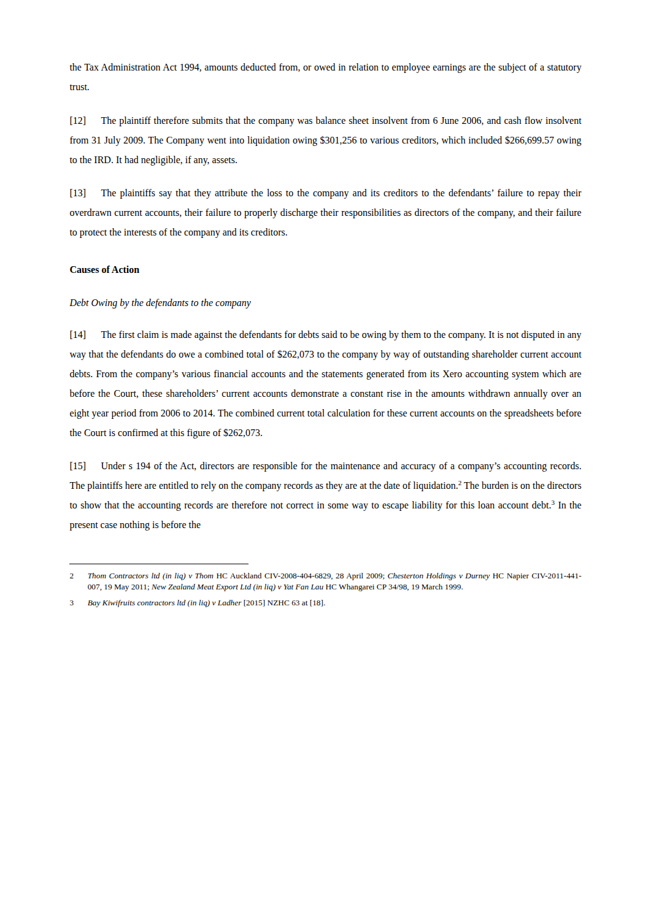the Tax Administration Act 1994, amounts deducted from, or owed in relation to employee earnings are the subject of a statutory trust.
[12] The plaintiff therefore submits that the company was balance sheet insolvent from 6 June 2006, and cash flow insolvent from 31 July 2009. The Company went into liquidation owing $301,256 to various creditors, which included $266,699.57 owing to the IRD. It had negligible, if any, assets.
[13] The plaintiffs say that they attribute the loss to the company and its creditors to the defendants’ failure to repay their overdrawn current accounts, their failure to properly discharge their responsibilities as directors of the company, and their failure to protect the interests of the company and its creditors.
Causes of Action
Debt Owing by the defendants to the company
[14] The first claim is made against the defendants for debts said to be owing by them to the company. It is not disputed in any way that the defendants do owe a combined total of $262,073 to the company by way of outstanding shareholder current account debts. From the company’s various financial accounts and the statements generated from its Xero accounting system which are before the Court, these shareholders’ current accounts demonstrate a constant rise in the amounts withdrawn annually over an eight year period from 2006 to 2014. The combined current total calculation for these current accounts on the spreadsheets before the Court is confirmed at this figure of $262,073.
[15] Under s 194 of the Act, directors are responsible for the maintenance and accuracy of a company’s accounting records. The plaintiffs here are entitled to rely on the company records as they are at the date of liquidation.2 The burden is on the directors to show that the accounting records are therefore not correct in some way to escape liability for this loan account debt.3 In the present case nothing is before the
2
Thom Contractors ltd (in liq) v Thom HC Auckland CIV-2008-404-6829, 28 April 2009; Chesterton Holdings v Durney HC Napier CIV-2011-441-007, 19 May 2011; New Zealand Meat Export Ltd (in liq) v Yat Fan Lau HC Whangarei CP 34/98, 19 March 1999.
3
Bay Kiwifruits contractors ltd (in liq) v Ladher [2015] NZHC 63 at [18].